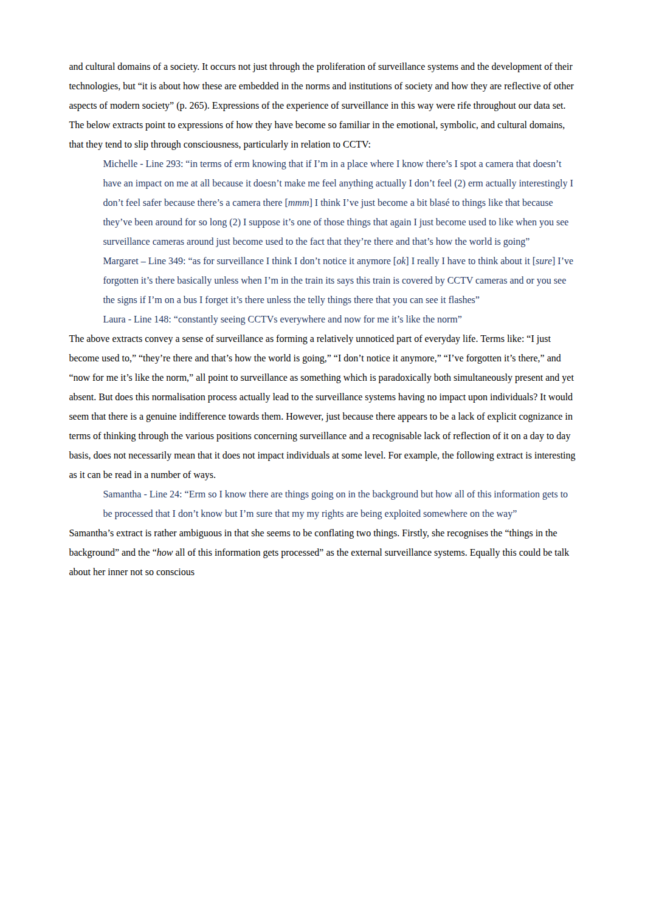and cultural domains of a society. It occurs not just through the proliferation of surveillance systems and the development of their technologies, but “it is about how these are embedded in the norms and institutions of society and how they are reflective of other aspects of modern society” (p. 265). Expressions of the experience of surveillance in this way were rife throughout our data set. The below extracts point to expressions of how they have become so familiar in the emotional, symbolic, and cultural domains, that they tend to slip through consciousness, particularly in relation to CCTV:
Michelle - Line 293: “in terms of erm knowing that if I’m in a place where I know there’s I spot a camera that doesn’t have an impact on me at all because it doesn’t make me feel anything actually I don’t feel (2) erm actually interestingly I don’t feel safer because there’s a camera there [mmm] I think I’ve just become a bit blasé to things like that because they’ve been around for so long (2) I suppose it’s one of those things that again I just become used to like when you see surveillance cameras around just become used to the fact that they’re there and that’s how the world is going”
Margaret – Line 349: “as for surveillance I think I don’t notice it anymore [ok] I really I have to think about it [sure] I’ve forgotten it’s there basically unless when I’m in the train its says this train is covered by CCTV cameras and or you see the signs if I’m on a bus I forget it’s there unless the telly things there that you can see it flashes”
Laura - Line 148: “constantly seeing CCTVs everywhere and now for me it’s like the norm”
The above extracts convey a sense of surveillance as forming a relatively unnoticed part of everyday life. Terms like: “I just become used to,” “they’re there and that’s how the world is going,” “I don’t notice it anymore,” “I’ve forgotten it’s there,” and “now for me it’s like the norm,” all point to surveillance as something which is paradoxically both simultaneously present and yet absent. But does this normalisation process actually lead to the surveillance systems having no impact upon individuals? It would seem that there is a genuine indifference towards them. However, just because there appears to be a lack of explicit cognizance in terms of thinking through the various positions concerning surveillance and a recognisable lack of reflection of it on a day to day basis, does not necessarily mean that it does not impact individuals at some level. For example, the following extract is interesting as it can be read in a number of ways.
Samantha - Line 24: “Erm so I know there are things going on in the background but how all of this information gets to be processed that I don’t know but I’m sure that my my rights are being exploited somewhere on the way”
Samantha’s extract is rather ambiguous in that she seems to be conflating two things. Firstly, she recognises the “things in the background” and the “how all of this information gets processed” as the external surveillance systems. Equally this could be talk about her inner not so conscious